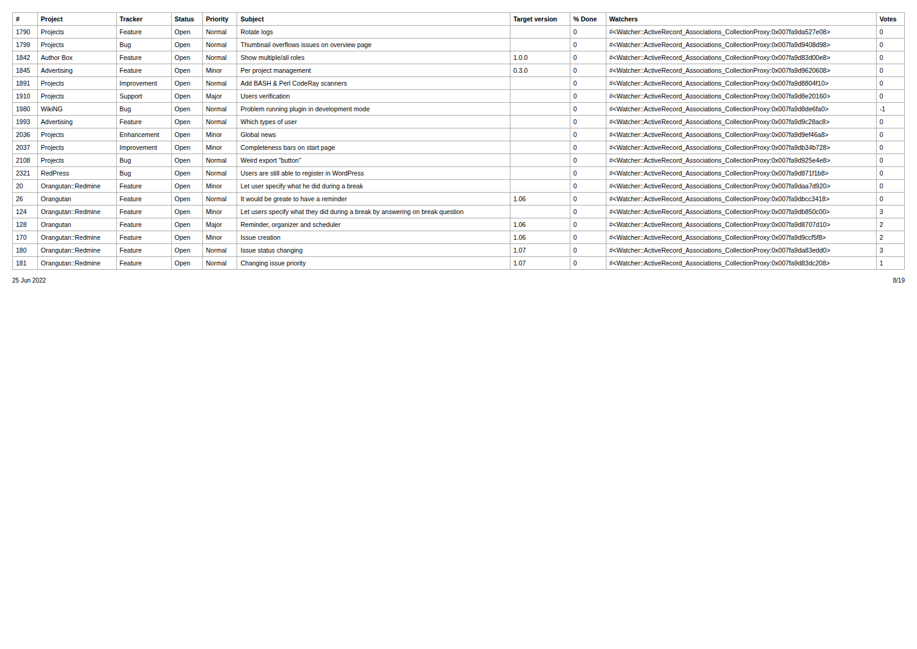| # | Project | Tracker | Status | Priority | Subject | Target version | % Done | Watchers | Votes |
| --- | --- | --- | --- | --- | --- | --- | --- | --- | --- |
| 1790 | Projects | Feature | Open | Normal | Rotate logs | | 0 | #<Watcher::ActiveRecord_Associations_CollectionProxy:0x007fa9da527e08> | 0 |
| 1799 | Projects | Bug | Open | Normal | Thumbnail overflows issues on overview page | | 0 | #<Watcher::ActiveRecord_Associations_CollectionProxy:0x007fa9d9408d98> | 0 |
| 1842 | Author Box | Feature | Open | Normal | Show multiple/all roles | 1.0.0 | 0 | #<Watcher::ActiveRecord_Associations_CollectionProxy:0x007fa9d83d00e8> | 0 |
| 1845 | Advertising | Feature | Open | Minor | Per project management | 0.3.0 | 0 | #<Watcher::ActiveRecord_Associations_CollectionProxy:0x007fa9d9620608> | 0 |
| 1891 | Projects | Improvement | Open | Normal | Add BASH & Perl CodeRay scanners | | 0 | #<Watcher::ActiveRecord_Associations_CollectionProxy:0x007fa9d8804f10> | 0 |
| 1910 | Projects | Support | Open | Major | Users verification | | 0 | #<Watcher::ActiveRecord_Associations_CollectionProxy:0x007fa9d8e20160> | 0 |
| 1980 | WikiNG | Bug | Open | Normal | Problem running plugin in development mode | | 0 | #<Watcher::ActiveRecord_Associations_CollectionProxy:0x007fa9d8de6fa0> | -1 |
| 1993 | Advertising | Feature | Open | Normal | Which types of user | | 0 | #<Watcher::ActiveRecord_Associations_CollectionProxy:0x007fa9d9c28ac8> | 0 |
| 2036 | Projects | Enhancement | Open | Minor | Global news | | 0 | #<Watcher::ActiveRecord_Associations_CollectionProxy:0x007fa9d9ef46a8> | 0 |
| 2037 | Projects | Improvement | Open | Minor | Completeness bars on start page | | 0 | #<Watcher::ActiveRecord_Associations_CollectionProxy:0x007fa9db34b728> | 0 |
| 2108 | Projects | Bug | Open | Normal | Weird export "button" | | 0 | #<Watcher::ActiveRecord_Associations_CollectionProxy:0x007fa9d925e4e8> | 0 |
| 2321 | RedPress | Bug | Open | Normal | Users are still able to register in WordPress | | 0 | #<Watcher::ActiveRecord_Associations_CollectionProxy:0x007fa9d871f1b8> | 0 |
| 20 | Orangutan::Redmine | Feature | Open | Minor | Let user specify what he did during a break | | 0 | #<Watcher::ActiveRecord_Associations_CollectionProxy:0x007fa9daa7d920> | 0 |
| 26 | Orangutan | Feature | Open | Normal | It would be greate to have a reminder | 1.06 | 0 | #<Watcher::ActiveRecord_Associations_CollectionProxy:0x007fa9dbcc3418> | 0 |
| 124 | Orangutan::Redmine | Feature | Open | Minor | Let users specify what they did during a break by answering on break question | | 0 | #<Watcher::ActiveRecord_Associations_CollectionProxy:0x007fa9db850c00> | 3 |
| 128 | Orangutan | Feature | Open | Major | Reminder, organizer and scheduler | 1.06 | 0 | #<Watcher::ActiveRecord_Associations_CollectionProxy:0x007fa9d8707d10> | 2 |
| 170 | Orangutan::Redmine | Feature | Open | Minor | Issue creation | 1.06 | 0 | #<Watcher::ActiveRecord_Associations_CollectionProxy:0x007fa9d9ccf5f8> | 2 |
| 180 | Orangutan::Redmine | Feature | Open | Normal | Issue status changing | 1.07 | 0 | #<Watcher::ActiveRecord_Associations_CollectionProxy:0x007fa9da83edd0> | 3 |
| 181 | Orangutan::Redmine | Feature | Open | Normal | Changing issue priority | 1.07 | 0 | #<Watcher::ActiveRecord_Associations_CollectionProxy:0x007fa9d83dc208> | 1 |
25 Jun 2022 8/19